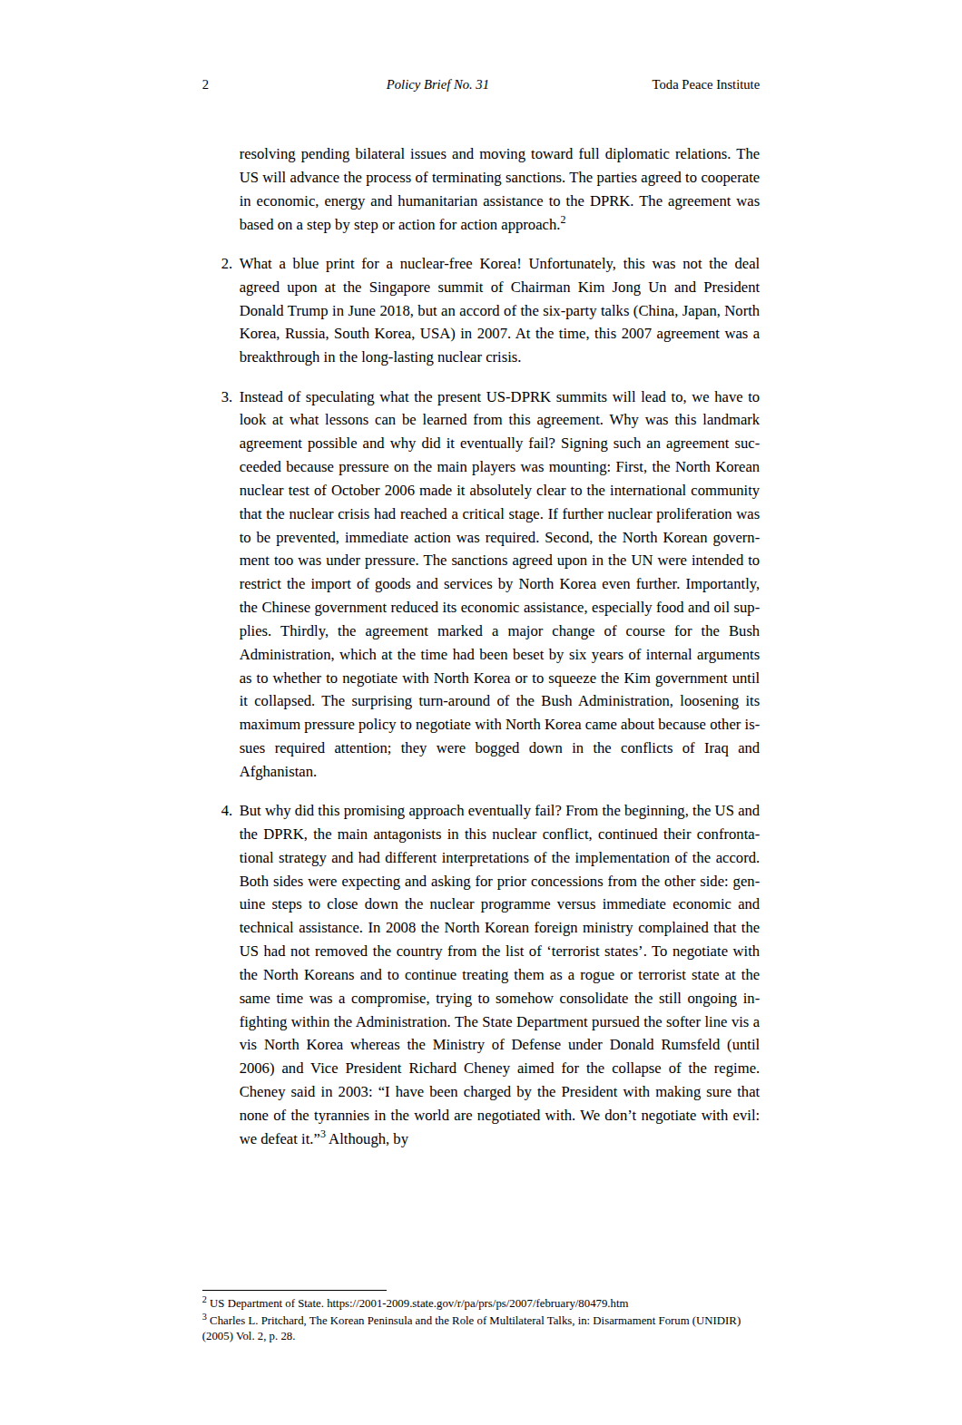2 Policy Brief No. 31 Toda Peace Institute
resolving pending bilateral issues and moving toward full diplomatic relations. The US will advance the process of terminating sanctions. The parties agreed to cooperate in economic, energy and humanitarian assistance to the DPRK. The agreement was based on a step by step or action for action approach.2
2. What a blue print for a nuclear-free Korea! Unfortunately, this was not the deal agreed upon at the Singapore summit of Chairman Kim Jong Un and President Donald Trump in June 2018, but an accord of the six-party talks (China, Japan, North Korea, Russia, South Korea, USA) in 2007. At the time, this 2007 agreement was a breakthrough in the long-lasting nuclear crisis.
3. Instead of speculating what the present US-DPRK summits will lead to, we have to look at what lessons can be learned from this agreement. Why was this landmark agreement possible and why did it eventually fail? Signing such an agreement succeeded because pressure on the main players was mounting: First, the North Korean nuclear test of October 2006 made it absolutely clear to the international community that the nuclear crisis had reached a critical stage. If further nuclear proliferation was to be prevented, immediate action was required. Second, the North Korean government too was under pressure. The sanctions agreed upon in the UN were intended to restrict the import of goods and services by North Korea even further. Importantly, the Chinese government reduced its economic assistance, especially food and oil supplies. Thirdly, the agreement marked a major change of course for the Bush Administration, which at the time had been beset by six years of internal arguments as to whether to negotiate with North Korea or to squeeze the Kim government until it collapsed. The surprising turn-around of the Bush Administration, loosening its maximum pressure policy to negotiate with North Korea came about because other issues required attention; they were bogged down in the conflicts of Iraq and Afghanistan.
4. But why did this promising approach eventually fail? From the beginning, the US and the DPRK, the main antagonists in this nuclear conflict, continued their confrontational strategy and had different interpretations of the implementation of the accord. Both sides were expecting and asking for prior concessions from the other side: genuine steps to close down the nuclear programme versus immediate economic and technical assistance. In 2008 the North Korean foreign ministry complained that the US had not removed the country from the list of ‘terrorist states’. To negotiate with the North Koreans and to continue treating them as a rogue or terrorist state at the same time was a compromise, trying to somehow consolidate the still ongoing infighting within the Administration. The State Department pursued the softer line vis a vis North Korea whereas the Ministry of Defense under Donald Rumsfeld (until 2006) and Vice President Richard Cheney aimed for the collapse of the regime. Cheney said in 2003: “I have been charged by the President with making sure that none of the tyrannies in the world are negotiated with. We don’t negotiate with evil: we defeat it.”3 Although, by
2 US Department of State. https://2001-2009.state.gov/r/pa/prs/ps/2007/february/80479.htm
3 Charles L. Pritchard, The Korean Peninsula and the Role of Multilateral Talks, in: Disarmament Forum (UNIDIR) (2005) Vol. 2, p. 28.